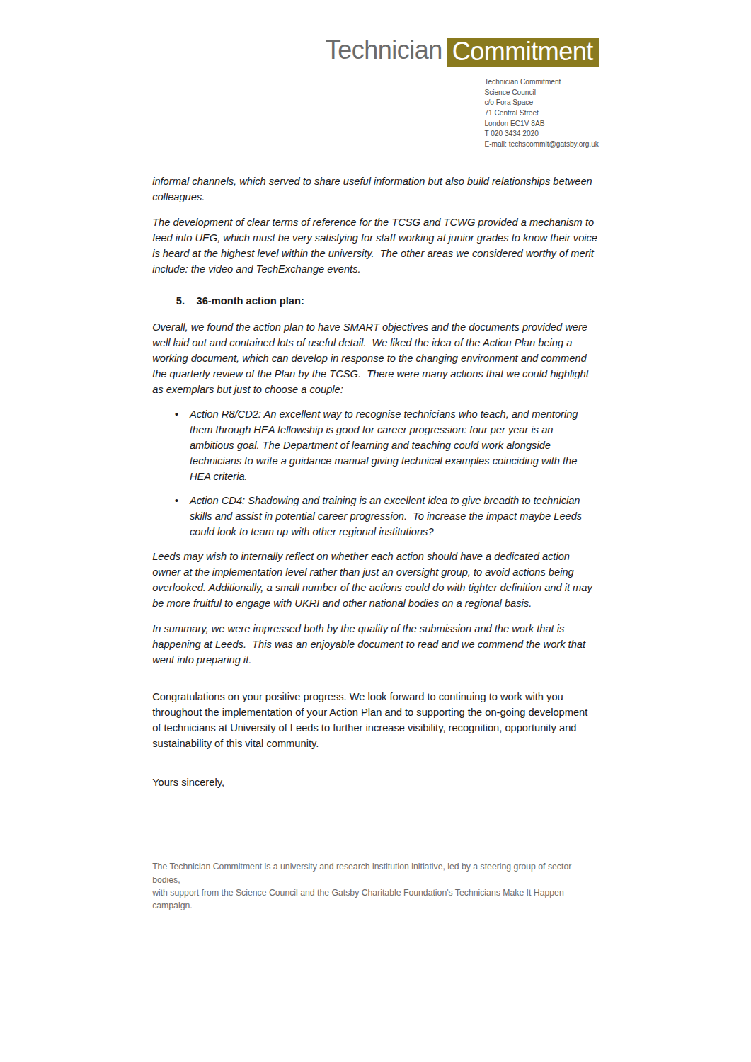Technician Commitment
Technician Commitment
Science Council
c/o Fora Space
71 Central Street
London EC1V 8AB
T 020 3434 2020
E-mail: techscommit@gatsby.org.uk
informal channels, which served to share useful information but also build relationships between colleagues.
The development of clear terms of reference for the TCSG and TCWG provided a mechanism to feed into UEG, which must be very satisfying for staff working at junior grades to know their voice is heard at the highest level within the university. The other areas we considered worthy of merit include: the video and TechExchange events.
5. 36-month action plan:
Overall, we found the action plan to have SMART objectives and the documents provided were well laid out and contained lots of useful detail. We liked the idea of the Action Plan being a working document, which can develop in response to the changing environment and commend the quarterly review of the Plan by the TCSG. There were many actions that we could highlight as exemplars but just to choose a couple:
Action R8/CD2: An excellent way to recognise technicians who teach, and mentoring them through HEA fellowship is good for career progression: four per year is an ambitious goal. The Department of learning and teaching could work alongside technicians to write a guidance manual giving technical examples coinciding with the HEA criteria.
Action CD4: Shadowing and training is an excellent idea to give breadth to technician skills and assist in potential career progression. To increase the impact maybe Leeds could look to team up with other regional institutions?
Leeds may wish to internally reflect on whether each action should have a dedicated action owner at the implementation level rather than just an oversight group, to avoid actions being overlooked. Additionally, a small number of the actions could do with tighter definition and it may be more fruitful to engage with UKRI and other national bodies on a regional basis.
In summary, we were impressed both by the quality of the submission and the work that is happening at Leeds. This was an enjoyable document to read and we commend the work that went into preparing it.
Congratulations on your positive progress. We look forward to continuing to work with you throughout the implementation of your Action Plan and to supporting the on-going development of technicians at University of Leeds to further increase visibility, recognition, opportunity and sustainability of this vital community.
Yours sincerely,
The Technician Commitment is a university and research institution initiative, led by a steering group of sector bodies,
with support from the Science Council and the Gatsby Charitable Foundation's Technicians Make It Happen campaign.